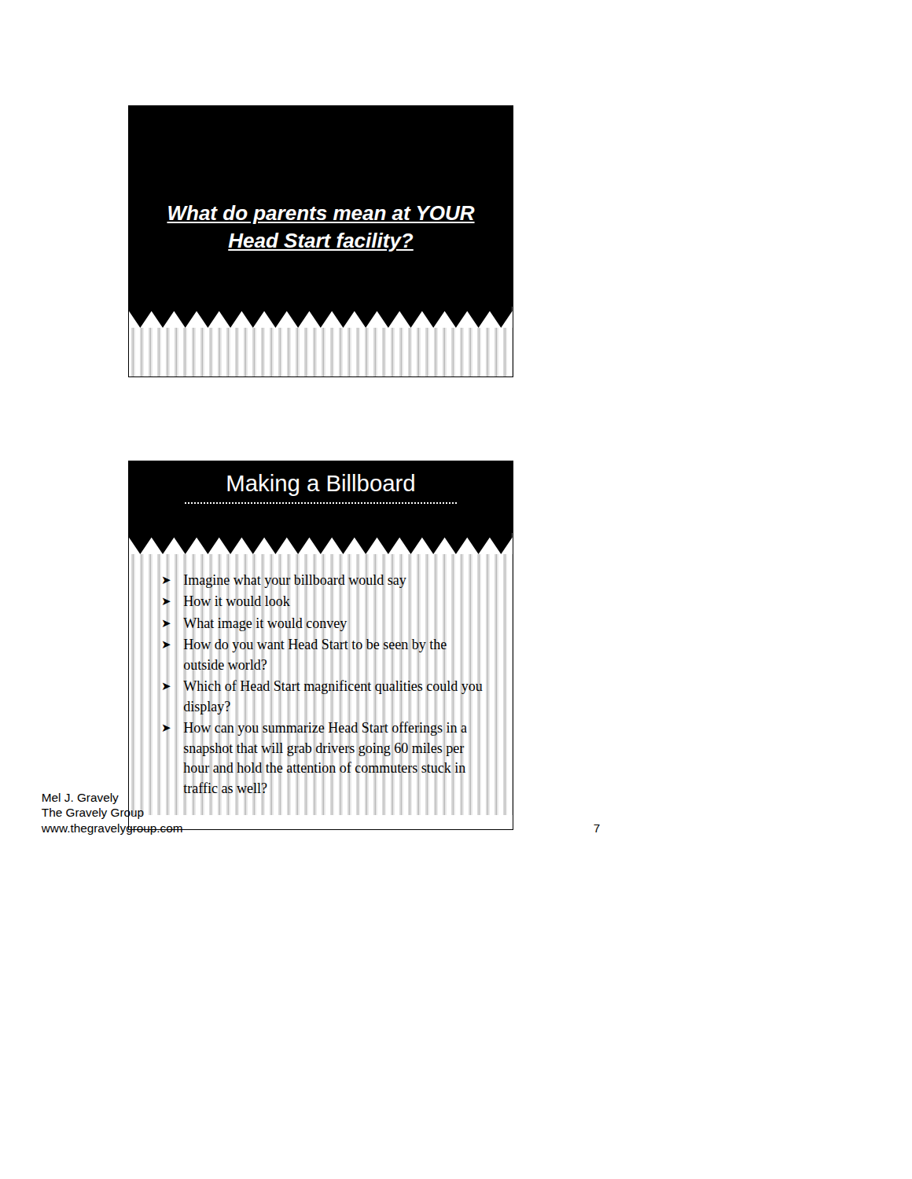What do parents mean at YOUR Head Start facility?
Making a Billboard
Imagine what your billboard would say
How it would look
What image it would convey
How do you want Head Start to be seen by the outside world?
Which of Head Start magnificent qualities could you display?
How can you summarize Head Start offerings in a snapshot that will grab drivers going 60 miles per hour and hold the attention of commuters stuck in traffic as well?
Mel J. Gravely
The Gravely Group
www.thegravelygroup.com
7